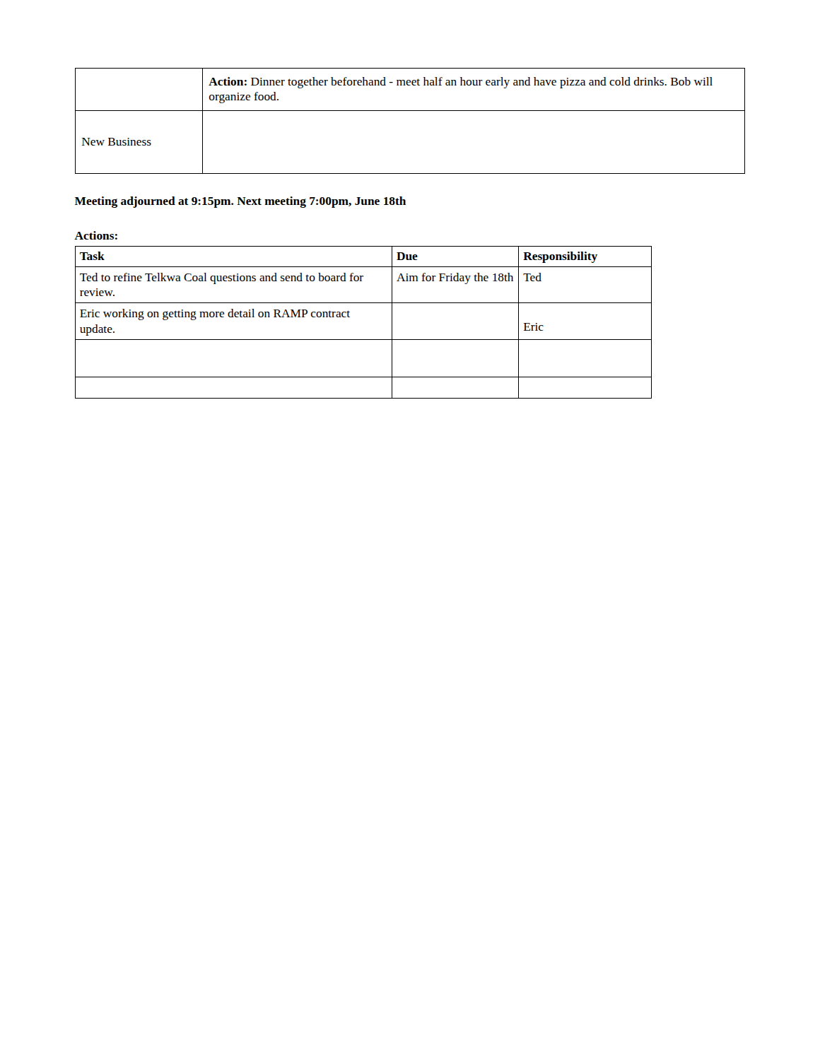| | Action: Dinner together beforehand - meet half an hour early and have pizza and cold drinks. Bob will organize food. |
| New Business | |
Meeting adjourned at 9:15pm. Next meeting 7:00pm, June 18th
Actions:
| Task | Due | Responsibility |
| --- | --- | --- |
| Ted to refine Telkwa Coal questions and send to board for review. | Aim for Friday the 18th | Ted |
| Eric working on getting more detail on RAMP contract update. | | Eric |